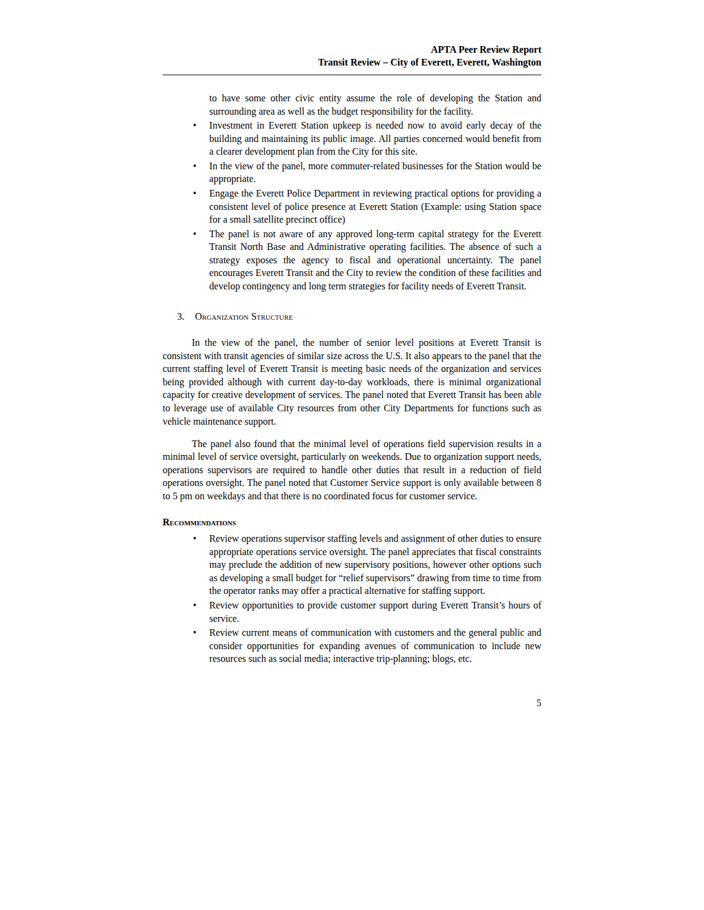APTA Peer Review Report
Transit Review – City of Everett, Everett, Washington
to have some other civic entity assume the role of developing the Station and surrounding area as well as the budget responsibility for the facility.
Investment in Everett Station upkeep is needed now to avoid early decay of the building and maintaining its public image. All parties concerned would benefit from a clearer development plan from the City for this site.
In the view of the panel, more commuter-related businesses for the Station would be appropriate.
Engage the Everett Police Department in reviewing practical options for providing a consistent level of police presence at Everett Station (Example: using Station space for a small satellite precinct office)
The panel is not aware of any approved long-term capital strategy for the Everett Transit North Base and Administrative operating facilities. The absence of such a strategy exposes the agency to fiscal and operational uncertainty. The panel encourages Everett Transit and the City to review the condition of these facilities and develop contingency and long term strategies for facility needs of Everett Transit.
3. Organization Structure
In the view of the panel, the number of senior level positions at Everett Transit is consistent with transit agencies of similar size across the U.S. It also appears to the panel that the current staffing level of Everett Transit is meeting basic needs of the organization and services being provided although with current day-to-day workloads, there is minimal organizational capacity for creative development of services. The panel noted that Everett Transit has been able to leverage use of available City resources from other City Departments for functions such as vehicle maintenance support.
The panel also found that the minimal level of operations field supervision results in a minimal level of service oversight, particularly on weekends. Due to organization support needs, operations supervisors are required to handle other duties that result in a reduction of field operations oversight. The panel noted that Customer Service support is only available between 8 to 5 pm on weekdays and that there is no coordinated focus for customer service.
Recommendations
Review operations supervisor staffing levels and assignment of other duties to ensure appropriate operations service oversight. The panel appreciates that fiscal constraints may preclude the addition of new supervisory positions, however other options such as developing a small budget for “relief supervisors” drawing from time to time from the operator ranks may offer a practical alternative for staffing support.
Review opportunities to provide customer support during Everett Transit’s hours of service.
Review current means of communication with customers and the general public and consider opportunities for expanding avenues of communication to include new resources such as social media; interactive trip-planning; blogs, etc.
5